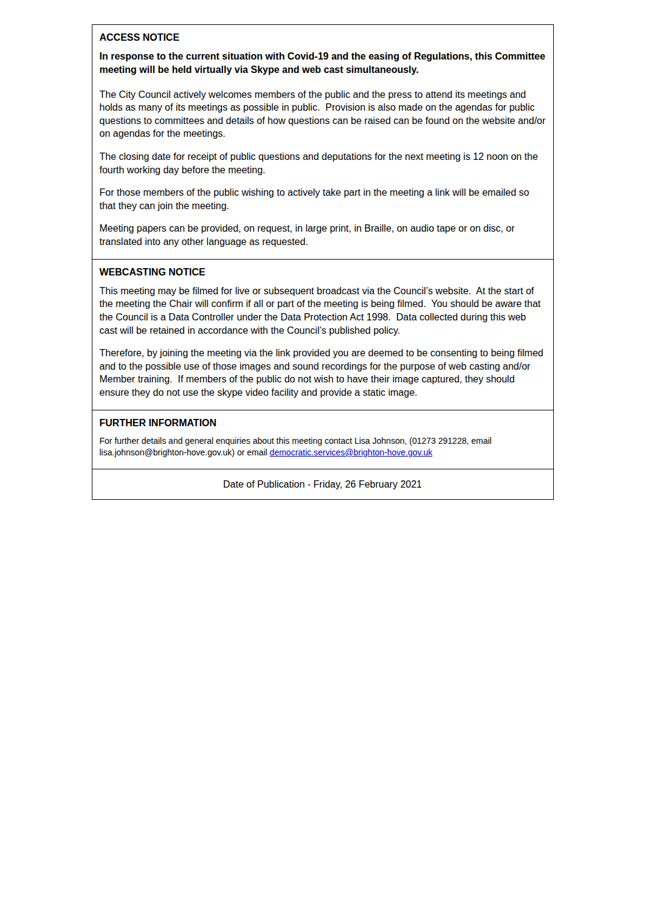ACCESS NOTICE
In response to the current situation with Covid-19 and the easing of Regulations, this Committee meeting will be held virtually via Skype and web cast simultaneously.
The City Council actively welcomes members of the public and the press to attend its meetings and holds as many of its meetings as possible in public. Provision is also made on the agendas for public questions to committees and details of how questions can be raised can be found on the website and/or on agendas for the meetings.
The closing date for receipt of public questions and deputations for the next meeting is 12 noon on the fourth working day before the meeting.
For those members of the public wishing to actively take part in the meeting a link will be emailed so that they can join the meeting.
Meeting papers can be provided, on request, in large print, in Braille, on audio tape or on disc, or translated into any other language as requested.
WEBCASTING NOTICE
This meeting may be filmed for live or subsequent broadcast via the Council’s website. At the start of the meeting the Chair will confirm if all or part of the meeting is being filmed. You should be aware that the Council is a Data Controller under the Data Protection Act 1998. Data collected during this web cast will be retained in accordance with the Council’s published policy.
Therefore, by joining the meeting via the link provided you are deemed to be consenting to being filmed and to the possible use of those images and sound recordings for the purpose of web casting and/or Member training. If members of the public do not wish to have their image captured, they should ensure they do not use the skype video facility and provide a static image.
FURTHER INFORMATION
For further details and general enquiries about this meeting contact Lisa Johnson, (01273 291228, email lisa.johnson@brighton-hove.gov.uk) or email democratic.services@brighton-hove.gov.uk
Date of Publication - Friday, 26 February 2021